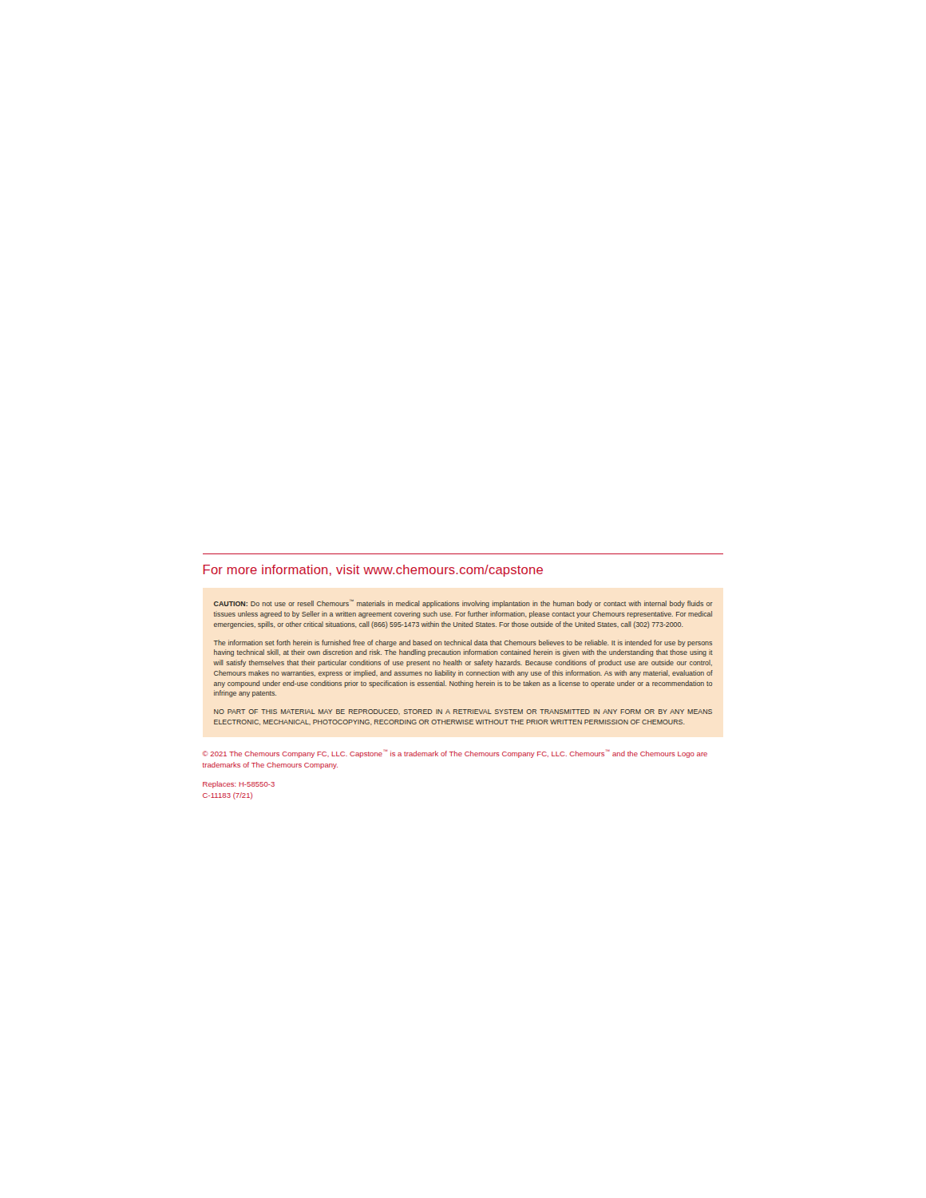For more information, visit www.chemours.com/capstone
CAUTION: Do not use or resell Chemours™ materials in medical applications involving implantation in the human body or contact with internal body fluids or tissues unless agreed to by Seller in a written agreement covering such use. For further information, please contact your Chemours representative. For medical emergencies, spills, or other critical situations, call (866) 595-1473 within the United States. For those outside of the United States, call (302) 773-2000.
The information set forth herein is furnished free of charge and based on technical data that Chemours believes to be reliable. It is intended for use by persons having technical skill, at their own discretion and risk. The handling precaution information contained herein is given with the understanding that those using it will satisfy themselves that their particular conditions of use present no health or safety hazards. Because conditions of product use are outside our control, Chemours makes no warranties, express or implied, and assumes no liability in connection with any use of this information. As with any material, evaluation of any compound under end-use conditions prior to specification is essential. Nothing herein is to be taken as a license to operate under or a recommendation to infringe any patents.
NO PART OF THIS MATERIAL MAY BE REPRODUCED, STORED IN A RETRIEVAL SYSTEM OR TRANSMITTED IN ANY FORM OR BY ANY MEANS ELECTRONIC, MECHANICAL, PHOTOCOPYING, RECORDING OR OTHERWISE WITHOUT THE PRIOR WRITTEN PERMISSION OF CHEMOURS.
© 2021 The Chemours Company FC, LLC. Capstone™ is a trademark of The Chemours Company FC, LLC. Chemours™ and the Chemours Logo are trademarks of The Chemours Company.
Replaces: H-58550-3
C-11183 (7/21)